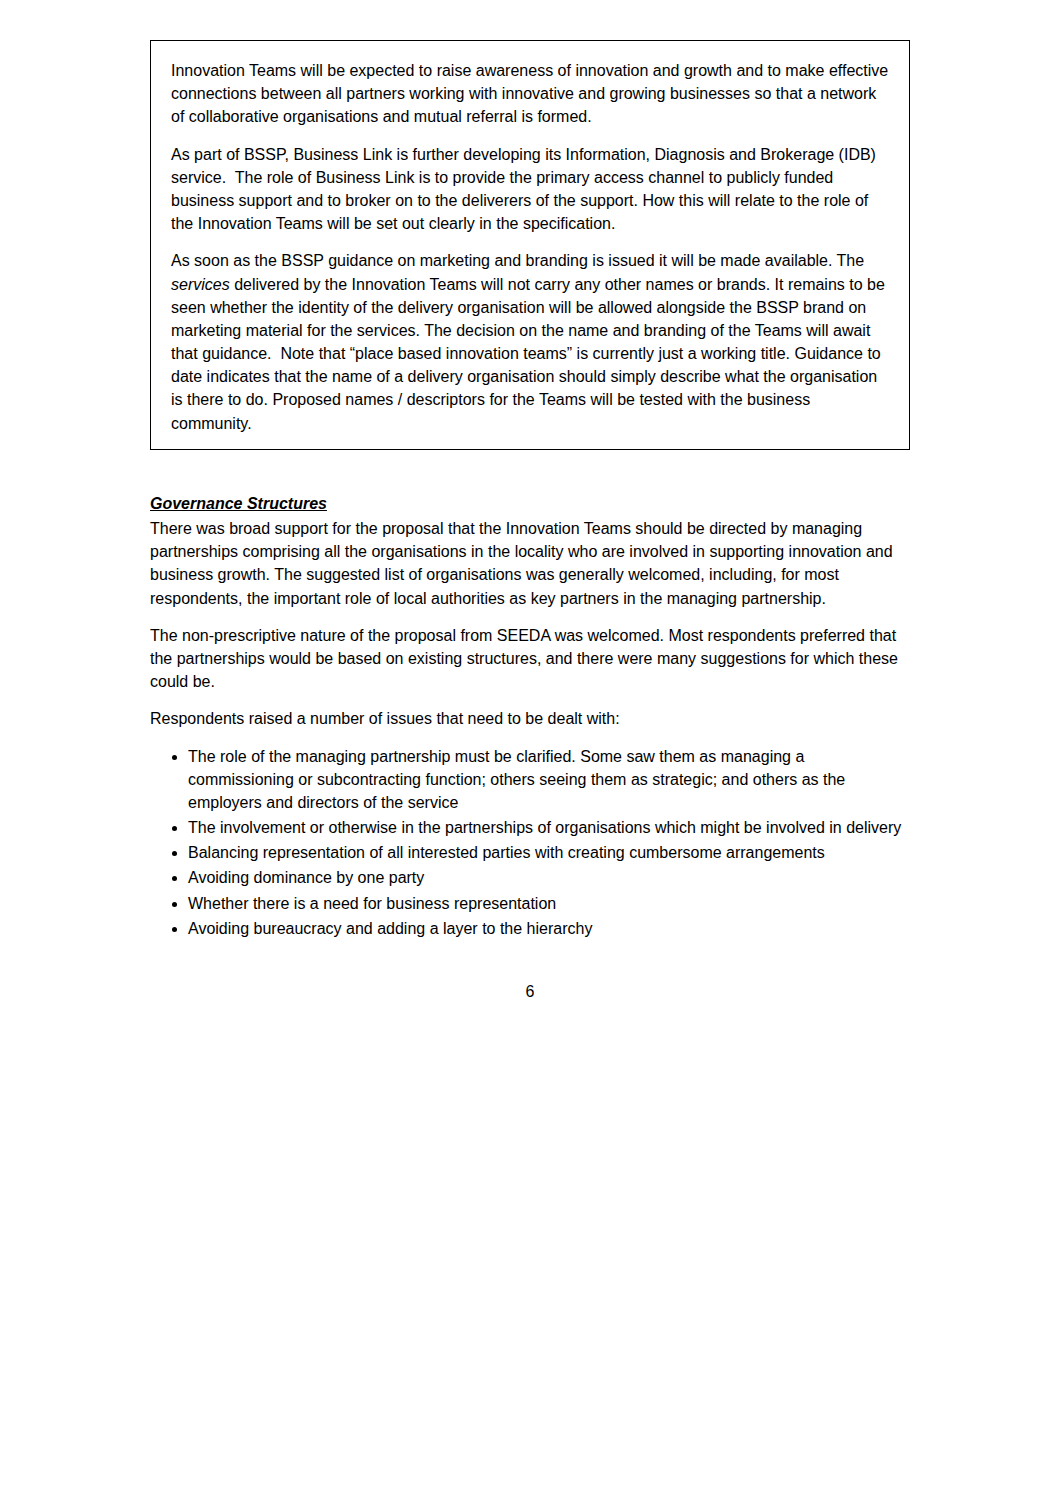Innovation Teams will be expected to raise awareness of innovation and growth and to make effective connections between all partners working with innovative and growing businesses so that a network of collaborative organisations and mutual referral is formed.
As part of BSSP, Business Link is further developing its Information, Diagnosis and Brokerage (IDB) service. The role of Business Link is to provide the primary access channel to publicly funded business support and to broker on to the deliverers of the support. How this will relate to the role of the Innovation Teams will be set out clearly in the specification.
As soon as the BSSP guidance on marketing and branding is issued it will be made available. The services delivered by the Innovation Teams will not carry any other names or brands. It remains to be seen whether the identity of the delivery organisation will be allowed alongside the BSSP brand on marketing material for the services. The decision on the name and branding of the Teams will await that guidance. Note that “place based innovation teams” is currently just a working title. Guidance to date indicates that the name of a delivery organisation should simply describe what the organisation is there to do. Proposed names / descriptors for the Teams will be tested with the business community.
Governance Structures
There was broad support for the proposal that the Innovation Teams should be directed by managing partnerships comprising all the organisations in the locality who are involved in supporting innovation and business growth. The suggested list of organisations was generally welcomed, including, for most respondents, the important role of local authorities as key partners in the managing partnership.
The non-prescriptive nature of the proposal from SEEDA was welcomed. Most respondents preferred that the partnerships would be based on existing structures, and there were many suggestions for which these could be.
Respondents raised a number of issues that need to be dealt with:
The role of the managing partnership must be clarified. Some saw them as managing a commissioning or subcontracting function; others seeing them as strategic; and others as the employers and directors of the service
The involvement or otherwise in the partnerships of organisations which might be involved in delivery
Balancing representation of all interested parties with creating cumbersome arrangements
Avoiding dominance by one party
Whether there is a need for business representation
Avoiding bureaucracy and adding a layer to the hierarchy
6